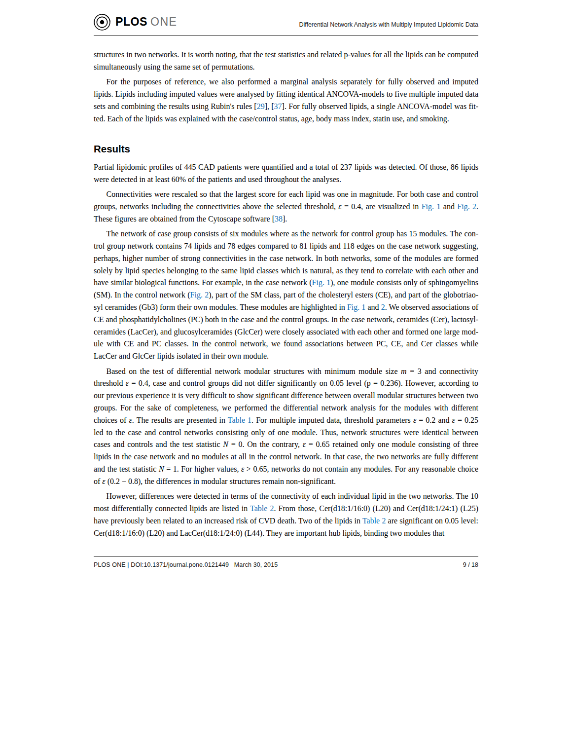PLOSONE
Differential Network Analysis with Multiply Imputed Lipidomic Data
structures in two networks. It is worth noting, that the test statistics and related p-values for all the lipids can be computed simultaneously using the same set of permutations.
For the purposes of reference, we also performed a marginal analysis separately for fully observed and imputed lipids. Lipids including imputed values were analysed by fitting identical ANCOVA-models to five multiple imputed data sets and combining the results using Rubin's rules [29], [37]. For fully observed lipids, a single ANCOVA-model was fitted. Each of the lipids was explained with the case/control status, age, body mass index, statin use, and smoking.
Results
Partial lipidomic profiles of 445 CAD patients were quantified and a total of 237 lipids was detected. Of those, 86 lipids were detected in at least 60% of the patients and used throughout the analyses.
Connectivities were rescaled so that the largest score for each lipid was one in magnitude. For both case and control groups, networks including the connectivities above the selected threshold, ε = 0.4, are visualized in Fig. 1 and Fig. 2. These figures are obtained from the Cytoscape software [38].
The network of case group consists of six modules where as the network for control group has 15 modules. The control group network contains 74 lipids and 78 edges compared to 81 lipids and 118 edges on the case network suggesting, perhaps, higher number of strong connectivities in the case network. In both networks, some of the modules are formed solely by lipid species belonging to the same lipid classes which is natural, as they tend to correlate with each other and have similar biological functions. For example, in the case network (Fig. 1), one module consists only of sphingomyelins (SM). In the control network (Fig. 2), part of the SM class, part of the cholesteryl esters (CE), and part of the globotriaosyl ceramides (Gb3) form their own modules. These modules are highlighted in Fig. 1 and 2. We observed associations of CE and phosphatidylcholines (PC) both in the case and the control groups. In the case network, ceramides (Cer), lactosylceramides (LacCer), and glucosylceramides (GlcCer) were closely associated with each other and formed one large module with CE and PC classes. In the control network, we found associations between PC, CE, and Cer classes while LacCer and GlcCer lipids isolated in their own module.
Based on the test of differential network modular structures with minimum module size m = 3 and connectivity threshold ε = 0.4, case and control groups did not differ significantly on 0.05 level (p = 0.236). However, according to our previous experience it is very difficult to show significant difference between overall modular structures between two groups. For the sake of completeness, we performed the differential network analysis for the modules with different choices of ε. The results are presented in Table 1. For multiple imputed data, threshold parameters ε = 0.2 and ε = 0.25 led to the case and control networks consisting only of one module. Thus, network structures were identical between cases and controls and the test statistic N = 0. On the contrary, ε = 0.65 retained only one module consisting of three lipids in the case network and no modules at all in the control network. In that case, the two networks are fully different and the test statistic N = 1. For higher values, ε > 0.65, networks do not contain any modules. For any reasonable choice of ε (0.2 − 0.8), the differences in modular structures remain non-significant.
However, differences were detected in terms of the connectivity of each individual lipid in the two networks. The 10 most differentially connected lipids are listed in Table 2. From those, Cer(d18:1/16:0) (L20) and Cer(d18:1/24:1) (L25) have previously been related to an increased risk of CVD death. Two of the lipids in Table 2 are significant on 0.05 level: Cer(d18:1/16:0) (L20) and LacCer(d18:1/24:0) (L44). They are important hub lipids, binding two modules that
PLOS ONE | DOI:10.1371/journal.pone.0121449 March 30, 2015
9 / 18